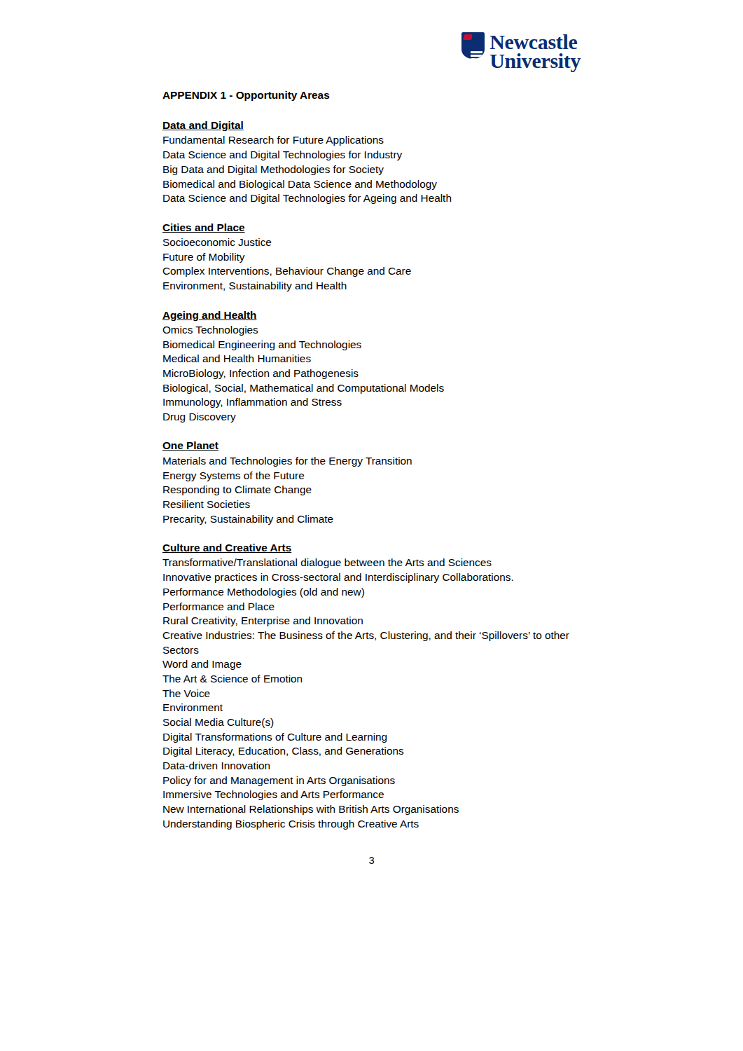NewcastleUniversity
APPENDIX 1 - Opportunity Areas
Data and Digital
Fundamental Research for Future Applications
Data Science and Digital Technologies for Industry
Big Data and Digital Methodologies for Society
Biomedical and Biological Data Science and Methodology
Data Science and Digital Technologies for Ageing and Health
Cities and Place
Socioeconomic Justice
Future of Mobility
Complex Interventions, Behaviour Change and Care
Environment, Sustainability and Health
Ageing and Health
Omics Technologies
Biomedical Engineering and Technologies
Medical and Health Humanities
MicroBiology, Infection and Pathogenesis
Biological, Social, Mathematical and Computational Models
Immunology, Inflammation and Stress
Drug Discovery
One Planet
Materials and Technologies for the Energy Transition
Energy Systems of the Future
Responding to Climate Change
Resilient Societies
Precarity, Sustainability and Climate
Culture and Creative Arts
Transformative/Translational dialogue between the Arts and Sciences
Innovative practices in Cross-sectoral and Interdisciplinary Collaborations.
Performance Methodologies (old and new)
Performance and Place
Rural Creativity, Enterprise and Innovation
Creative Industries: The Business of the Arts, Clustering, and their ‘Spillovers’ to other Sectors
Word and Image
The Art & Science of Emotion
The Voice
Environment
Social Media Culture(s)
Digital Transformations of Culture and Learning
Digital Literacy, Education, Class, and Generations
Data-driven Innovation
Policy for and Management in Arts Organisations
Immersive Technologies and Arts Performance
New International Relationships with British Arts Organisations
Understanding Biospheric Crisis through Creative Arts
3